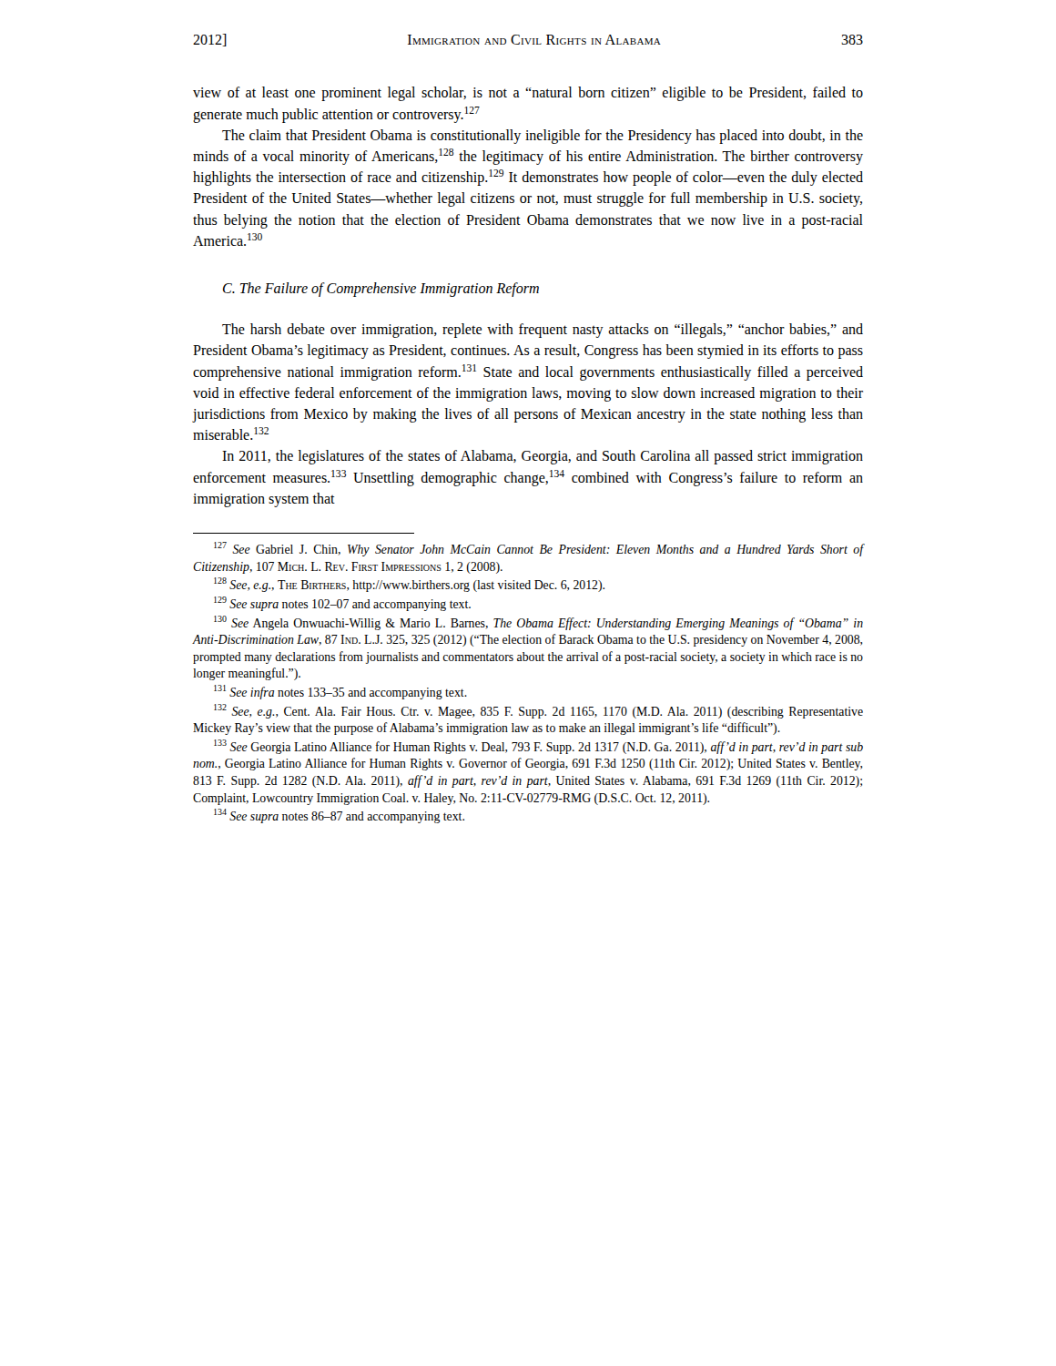2012] Immigration and Civil Rights in Alabama 383
view of at least one prominent legal scholar, is not a “natural born citizen” eligible to be President, failed to generate much public attention or controversy.127
The claim that President Obama is constitutionally ineligible for the Presidency has placed into doubt, in the minds of a vocal minority of Americans,128 the legitimacy of his entire Administration. The birther controversy highlights the intersection of race and citizenship.129 It demonstrates how people of color—even the duly elected President of the United States—whether legal citizens or not, must struggle for full membership in U.S. society, thus belying the notion that the election of President Obama demonstrates that we now live in a post-racial America.130
C. The Failure of Comprehensive Immigration Reform
The harsh debate over immigration, replete with frequent nasty attacks on “illegals,” “anchor babies,” and President Obama’s legitimacy as President, continues. As a result, Congress has been stymied in its efforts to pass comprehensive national immigration reform.131 State and local governments enthusiastically filled a perceived void in effective federal enforcement of the immigration laws, moving to slow down increased migration to their jurisdictions from Mexico by making the lives of all persons of Mexican ancestry in the state nothing less than miserable.132
In 2011, the legislatures of the states of Alabama, Georgia, and South Carolina all passed strict immigration enforcement measures.133 Unsettling demographic change,134 combined with Congress’s failure to reform an immigration system that
127 See Gabriel J. Chin, Why Senator John McCain Cannot Be President: Eleven Months and a Hundred Yards Short of Citizenship, 107 Mich. L. Rev. First Impressions 1, 2 (2008).
128 See, e.g., The Birthers, http://www.birthers.org (last visited Dec. 6, 2012).
129 See supra notes 102–07 and accompanying text.
130 See Angela Onwuachi-Willig & Mario L. Barnes, The Obama Effect: Understanding Emerging Meanings of “Obama” in Anti-Discrimination Law, 87 Ind. L.J. 325, 325 (2012) (“The election of Barack Obama to the U.S. presidency on November 4, 2008, prompted many declarations from journalists and commentators about the arrival of a post-racial society, a society in which race is no longer meaningful.”).
131 See infra notes 133–35 and accompanying text.
132 See, e.g., Cent. Ala. Fair Hous. Ctr. v. Magee, 835 F. Supp. 2d 1165, 1170 (M.D. Ala. 2011) (describing Representative Mickey Ray’s view that the purpose of Alabama’s immigration law as to make an illegal immigrant’s life “difficult”).
133 See Georgia Latino Alliance for Human Rights v. Deal, 793 F. Supp. 2d 1317 (N.D. Ga. 2011), aff’d in part, rev’d in part sub nom., Georgia Latino Alliance for Human Rights v. Governor of Georgia, 691 F.3d 1250 (11th Cir. 2012); United States v. Bentley, 813 F. Supp. 2d 1282 (N.D. Ala. 2011), aff’d in part, rev’d in part, United States v. Alabama, 691 F.3d 1269 (11th Cir. 2012); Complaint, Lowcountry Immigration Coal. v. Haley, No. 2:11-CV-02779-RMG (D.S.C. Oct. 12, 2011).
134 See supra notes 86–87 and accompanying text.